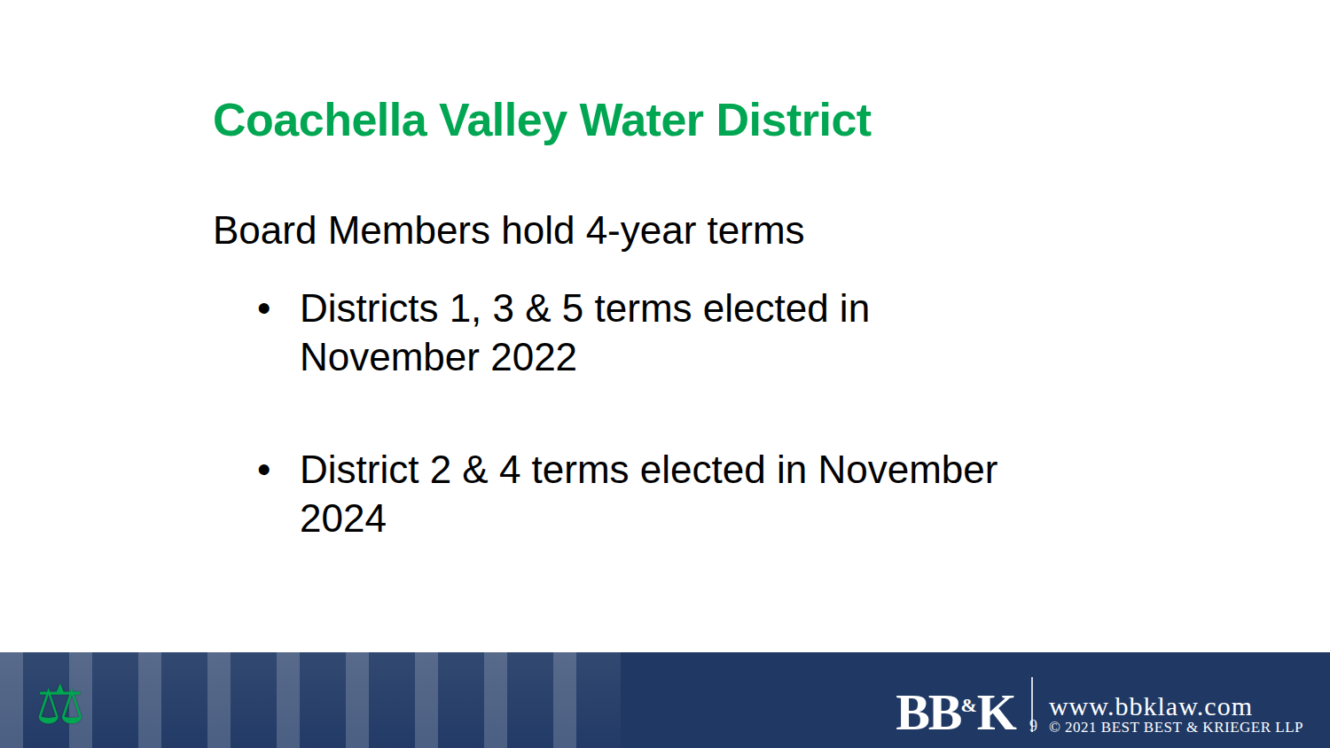Coachella Valley Water District
Board Members hold 4-year terms
Districts 1, 3 & 5 terms elected in November 2022
District 2 & 4 terms elected in November 2024
⚖
9
BB&K
www.bbklaw.com © 2021 BEST BEST & KRIEGER LLP